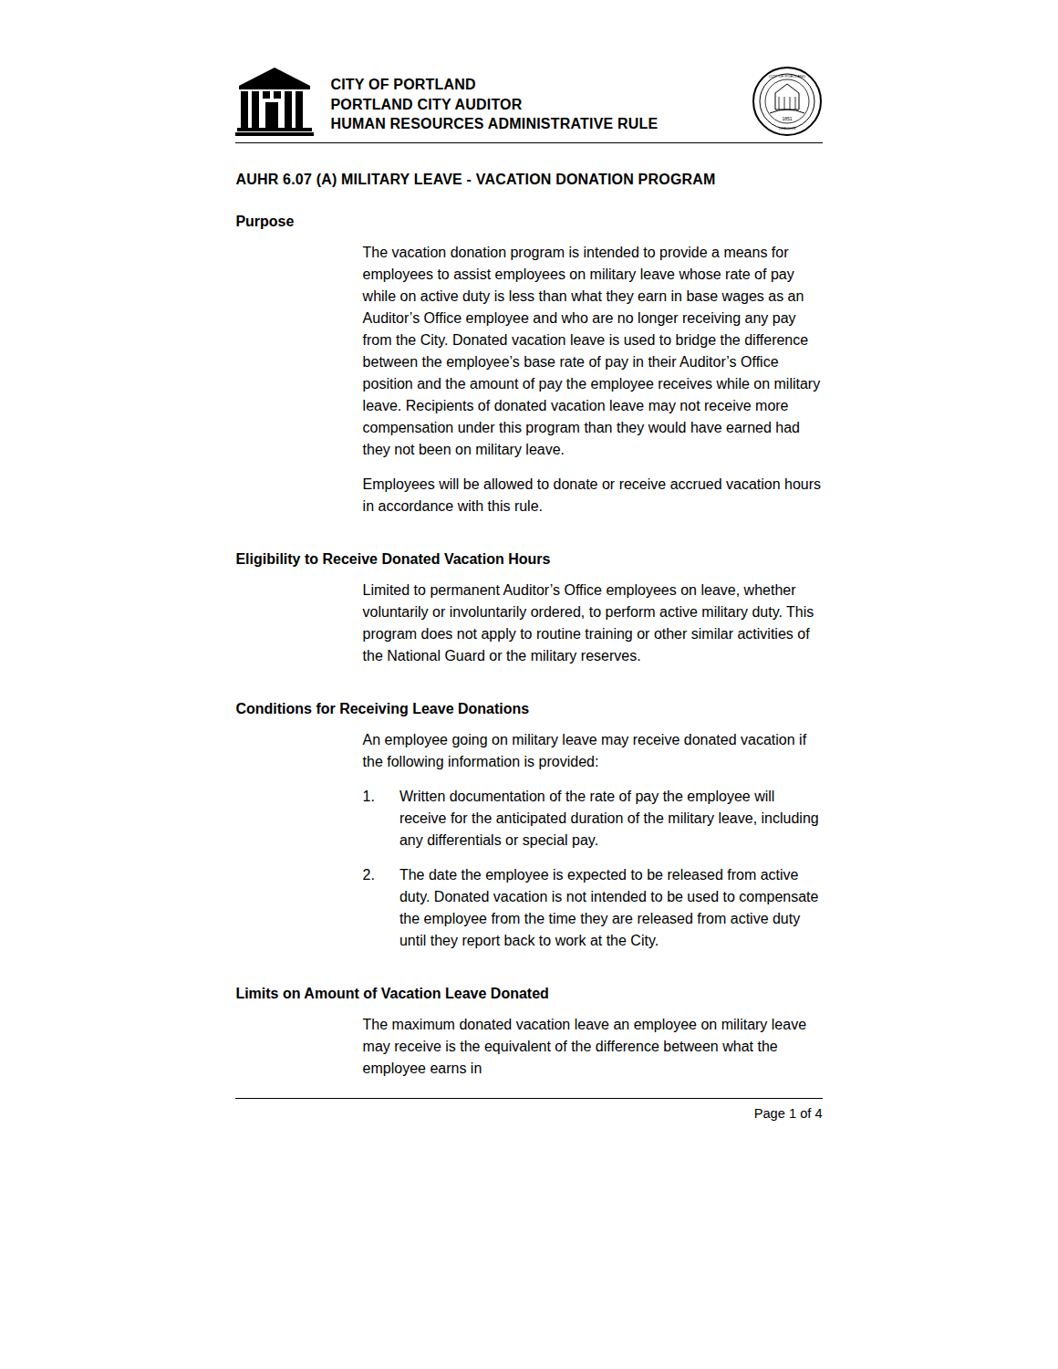CITY OF PORTLAND
PORTLAND CITY AUDITOR
HUMAN RESOURCES ADMINISTRATIVE RULE
CITY OF PORTLAND OREGON 1851
AUHR 6.07 (A) MILITARY LEAVE - VACATION DONATION PROGRAM
Purpose
The vacation donation program is intended to provide a means for employees to assist employees on military leave whose rate of pay while on active duty is less than what they earn in base wages as an Auditor’s Office employee and who are no longer receiving any pay from the City. Donated vacation leave is used to bridge the difference between the employee’s base rate of pay in their Auditor’s Office position and the amount of pay the employee receives while on military leave. Recipients of donated vacation leave may not receive more compensation under this program than they would have earned had they not been on military leave.
Employees will be allowed to donate or receive accrued vacation hours in accordance with this rule.
Eligibility to Receive Donated Vacation Hours
Limited to permanent Auditor’s Office employees on leave, whether voluntarily or involuntarily ordered, to perform active military duty. This program does not apply to routine training or other similar activities of the National Guard or the military reserves.
Conditions for Receiving Leave Donations
An employee going on military leave may receive donated vacation if the following information is provided:
Written documentation of the rate of pay the employee will receive for the anticipated duration of the military leave, including any differentials or special pay.
The date the employee is expected to be released from active duty. Donated vacation is not intended to be used to compensate the employee from the time they are released from active duty until they report back to work at the City.
Limits on Amount of Vacation Leave Donated
The maximum donated vacation leave an employee on military leave may receive is the equivalent of the difference between what the employee earns in
Page 1 of 4